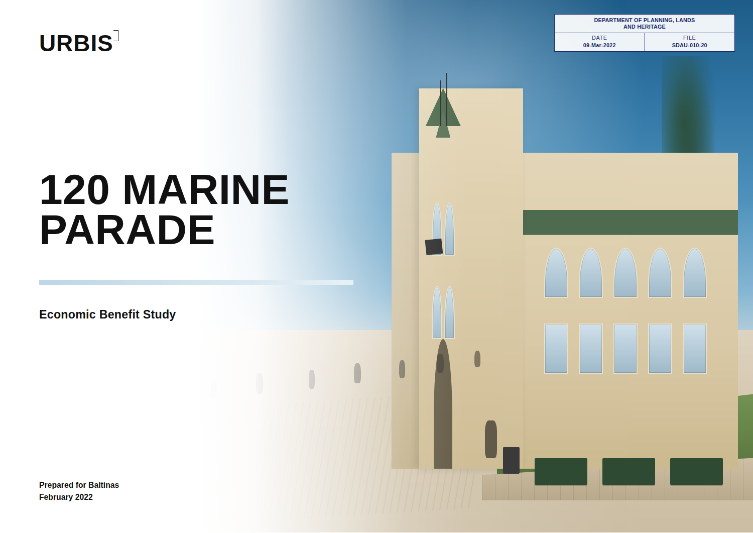Department of Planning, Lands
and Heritage
DATE
09-Mar-2022
FILE
SDAU-010-20
URBIS
120 Marine
Parade
Economic Benefit Study
Prepared for Baltinas
February 2022